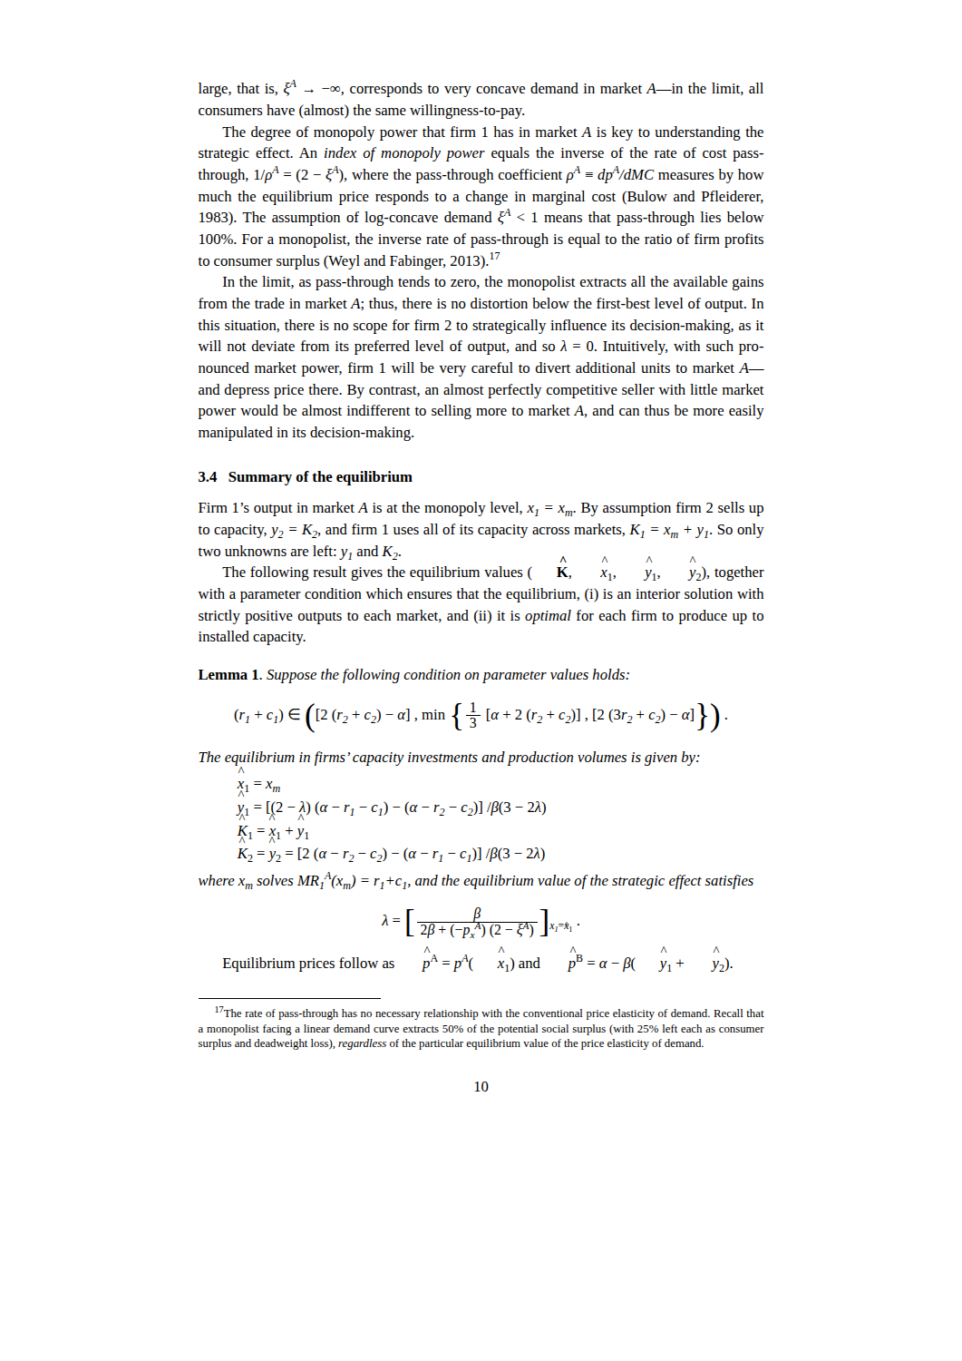large, that is, ξA → −∞, corresponds to very concave demand in market A—in the limit, all consumers have (almost) the same willingness-to-pay.
The degree of monopoly power that firm 1 has in market A is key to understanding the strategic effect. An index of monopoly power equals the inverse of the rate of cost pass-through, 1/ρA = (2 − ξA), where the pass-through coefficient ρA ≡ dpA/dMC measures by how much the equilibrium price responds to a change in marginal cost (Bulow and Pfleiderer, 1983). The assumption of log-concave demand ξA < 1 means that pass-through lies below 100%. For a monopolist, the inverse rate of pass-through is equal to the ratio of firm profits to consumer surplus (Weyl and Fabinger, 2013).17
In the limit, as pass-through tends to zero, the monopolist extracts all the available gains from the trade in market A; thus, there is no distortion below the first-best level of output. In this situation, there is no scope for firm 2 to strategically influence its decision-making, as it will not deviate from its preferred level of output, and so λ = 0. Intuitively, with such pronounced market power, firm 1 will be very careful to divert additional units to market A—and depress price there. By contrast, an almost perfectly competitive seller with little market power would be almost indifferent to selling more to market A, and can thus be more easily manipulated in its decision-making.
3.4 Summary of the equilibrium
Firm 1’s output in market A is at the monopoly level, x1 = xm. By assumption firm 2 sells up to capacity, y2 = K2, and firm 1 uses all of its capacity across markets, K1 = xm + y1. So only two unknowns are left: y1 and K2.
The following result gives the equilibrium values (K, x1, y1, y2), together with a parameter condition which ensures that the equilibrium, (i) is an interior solution with strictly positive outputs to each market, and (ii) it is optimal for each firm to produce up to installed capacity.
Lemma 1. Suppose the following condition on parameter values holds:
(r1 + c1) ∈ ([2 (r2 + c2) − α] , min {13 [α + 2 (r2 + c2)] , [2 (3r2 + c2) − α]}) .
The equilibrium in firms’ capacity investments and production volumes is given by:
x1 = xm
y1 = [(2 − λ) (α − r1 − c1) − (α − r2 − c2)] /β(3 − 2λ)
K1 = x1 + y1
K2 = y2 = [2 (α − r2 − c2) − (α − r1 − c1)] /β(3 − 2λ)
where xm solves MR1A(xm) = r1+c1, and the equilibrium value of the strategic effect satisfies
λ = [β 2β + (−pxA) (2 − ξA)]x1=x1 .
Equilibrium prices follow as pA = pA(x1) and pB = α − β(y1 + y2).
17The rate of pass-through has no necessary relationship with the conventional price elasticity of demand. Recall that a monopolist facing a linear demand curve extracts 50% of the potential social surplus (with 25% left each as consumer surplus and deadweight loss), regardless of the particular equilibrium value of the price elasticity of demand.
10